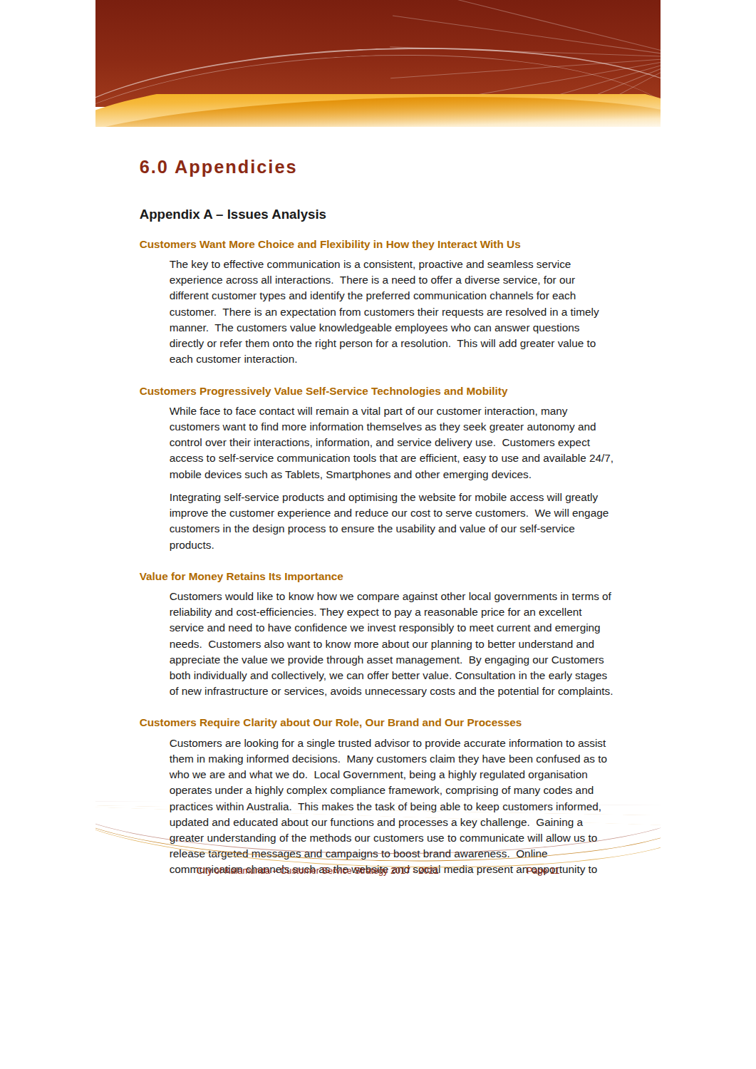6.0 Appendicies
Appendix A – Issues Analysis
Customers Want More Choice and Flexibility in How they Interact With Us
The key to effective communication is a consistent, proactive and seamless service experience across all interactions. There is a need to offer a diverse service, for our different customer types and identify the preferred communication channels for each customer. There is an expectation from customers their requests are resolved in a timely manner. The customers value knowledgeable employees who can answer questions directly or refer them onto the right person for a resolution. This will add greater value to each customer interaction.
Customers Progressively Value Self-Service Technologies and Mobility
While face to face contact will remain a vital part of our customer interaction, many customers want to find more information themselves as they seek greater autonomy and control over their interactions, information, and service delivery use. Customers expect access to self-service communication tools that are efficient, easy to use and available 24/7, mobile devices such as Tablets, Smartphones and other emerging devices.
Integrating self-service products and optimising the website for mobile access will greatly improve the customer experience and reduce our cost to serve customers. We will engage customers in the design process to ensure the usability and value of our self-service products.
Value for Money Retains Its Importance
Customers would like to know how we compare against other local governments in terms of reliability and cost-efficiencies. They expect to pay a reasonable price for an excellent service and need to have confidence we invest responsibly to meet current and emerging needs. Customers also want to know more about our planning to better understand and appreciate the value we provide through asset management. By engaging our Customers both individually and collectively, we can offer better value. Consultation in the early stages of new infrastructure or services, avoids unnecessary costs and the potential for complaints.
Customers Require Clarity about Our Role, Our Brand and Our Processes
Customers are looking for a single trusted advisor to provide accurate information to assist them in making informed decisions. Many customers claim they have been confused as to who we are and what we do. Local Government, being a highly regulated organisation operates under a highly complex compliance framework, comprising of many codes and practices within Australia. This makes the task of being able to keep customers informed, updated and educated about our functions and processes a key challenge. Gaining a greater understanding of the methods our customers use to communicate will allow us to release targeted messages and campaigns to boost brand awareness. Online communication channels such as the website and social media present an opportunity to
City of Kalamunda – Customer Service Strategy 2017 - 2021 Page 11